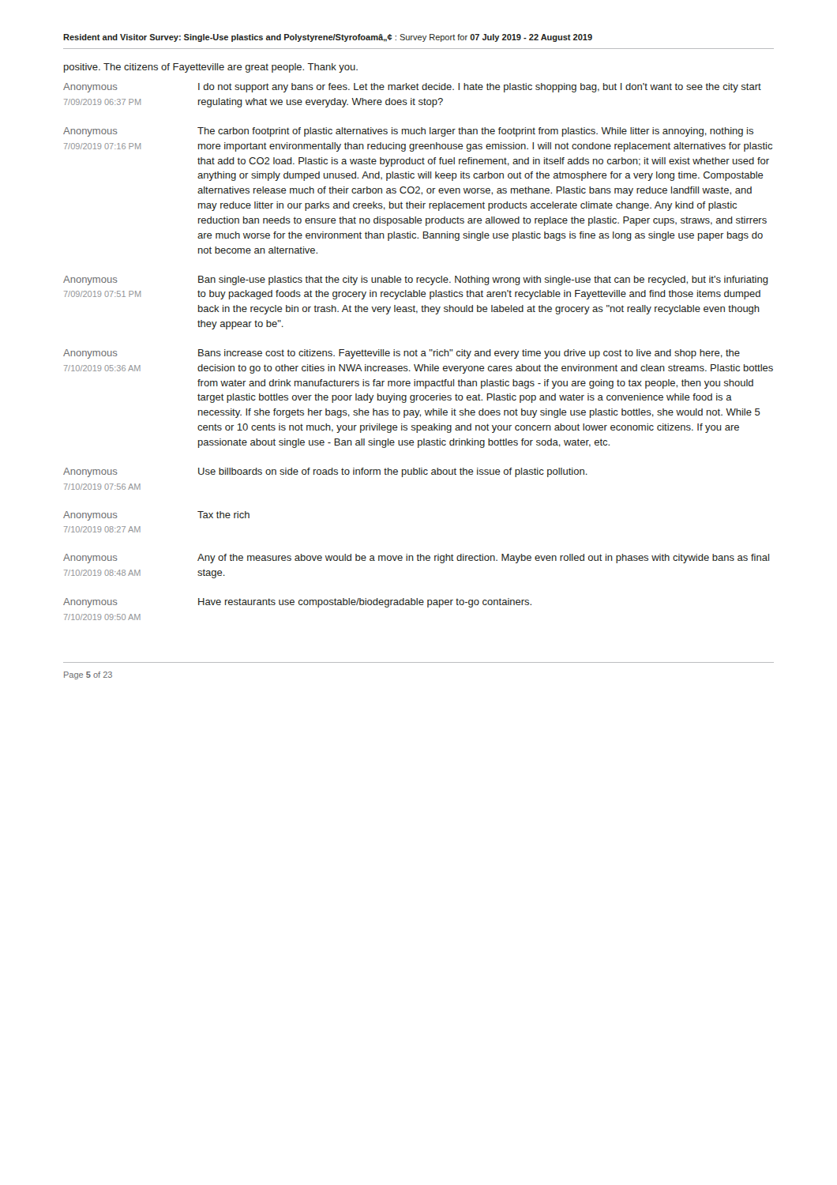Resident and Visitor Survey: Single-Use plastics and Polystyrene/Styrofoamâ„¢ : Survey Report for 07 July 2019 - 22 August 2019
positive. The citizens of Fayetteville are great people. Thank you.
| Anonymous 7/09/2019 06:37 PM | I do not support any bans or fees. Let the market decide. I hate the plastic shopping bag, but I don't want to see the city start regulating what we use everyday. Where does it stop? |
| Anonymous 7/09/2019 07:16 PM | The carbon footprint of plastic alternatives is much larger than the footprint from plastics. While litter is annoying, nothing is more important environmentally than reducing greenhouse gas emission. I will not condone replacement alternatives for plastic that add to CO2 load. Plastic is a waste byproduct of fuel refinement, and in itself adds no carbon; it will exist whether used for anything or simply dumped unused. And, plastic will keep its carbon out of the atmosphere for a very long time. Compostable alternatives release much of their carbon as CO2, or even worse, as methane. Plastic bans may reduce landfill waste, and may reduce litter in our parks and creeks, but their replacement products accelerate climate change. Any kind of plastic reduction ban needs to ensure that no disposable products are allowed to replace the plastic. Paper cups, straws, and stirrers are much worse for the environment than plastic. Banning single use plastic bags is fine as long as single use paper bags do not become an alternative. |
| Anonymous 7/09/2019 07:51 PM | Ban single-use plastics that the city is unable to recycle. Nothing wrong with single-use that can be recycled, but it's infuriating to buy packaged foods at the grocery in recyclable plastics that aren't recyclable in Fayetteville and find those items dumped back in the recycle bin or trash. At the very least, they should be labeled at the grocery as "not really recyclable even though they appear to be". |
| Anonymous 7/10/2019 05:36 AM | Bans increase cost to citizens. Fayetteville is not a "rich" city and every time you drive up cost to live and shop here, the decision to go to other cities in NWA increases. While everyone cares about the environment and clean streams. Plastic bottles from water and drink manufacturers is far more impactful than plastic bags - if you are going to tax people, then you should target plastic bottles over the poor lady buying groceries to eat. Plastic pop and water is a convenience while food is a necessity. If she forgets her bags, she has to pay, while it she does not buy single use plastic bottles, she would not. While 5 cents or 10 cents is not much, your privilege is speaking and not your concern about lower economic citizens. If you are passionate about single use - Ban all single use plastic drinking bottles for soda, water, etc. |
| Anonymous 7/10/2019 07:56 AM | Use billboards on side of roads to inform the public about the issue of plastic pollution. |
| Anonymous 7/10/2019 08:27 AM | Tax the rich |
| Anonymous 7/10/2019 08:48 AM | Any of the measures above would be a move in the right direction. Maybe even rolled out in phases with citywide bans as final stage. |
| Anonymous 7/10/2019 09:50 AM | Have restaurants use compostable/biodegradable paper to-go containers. |
Page 5 of 23